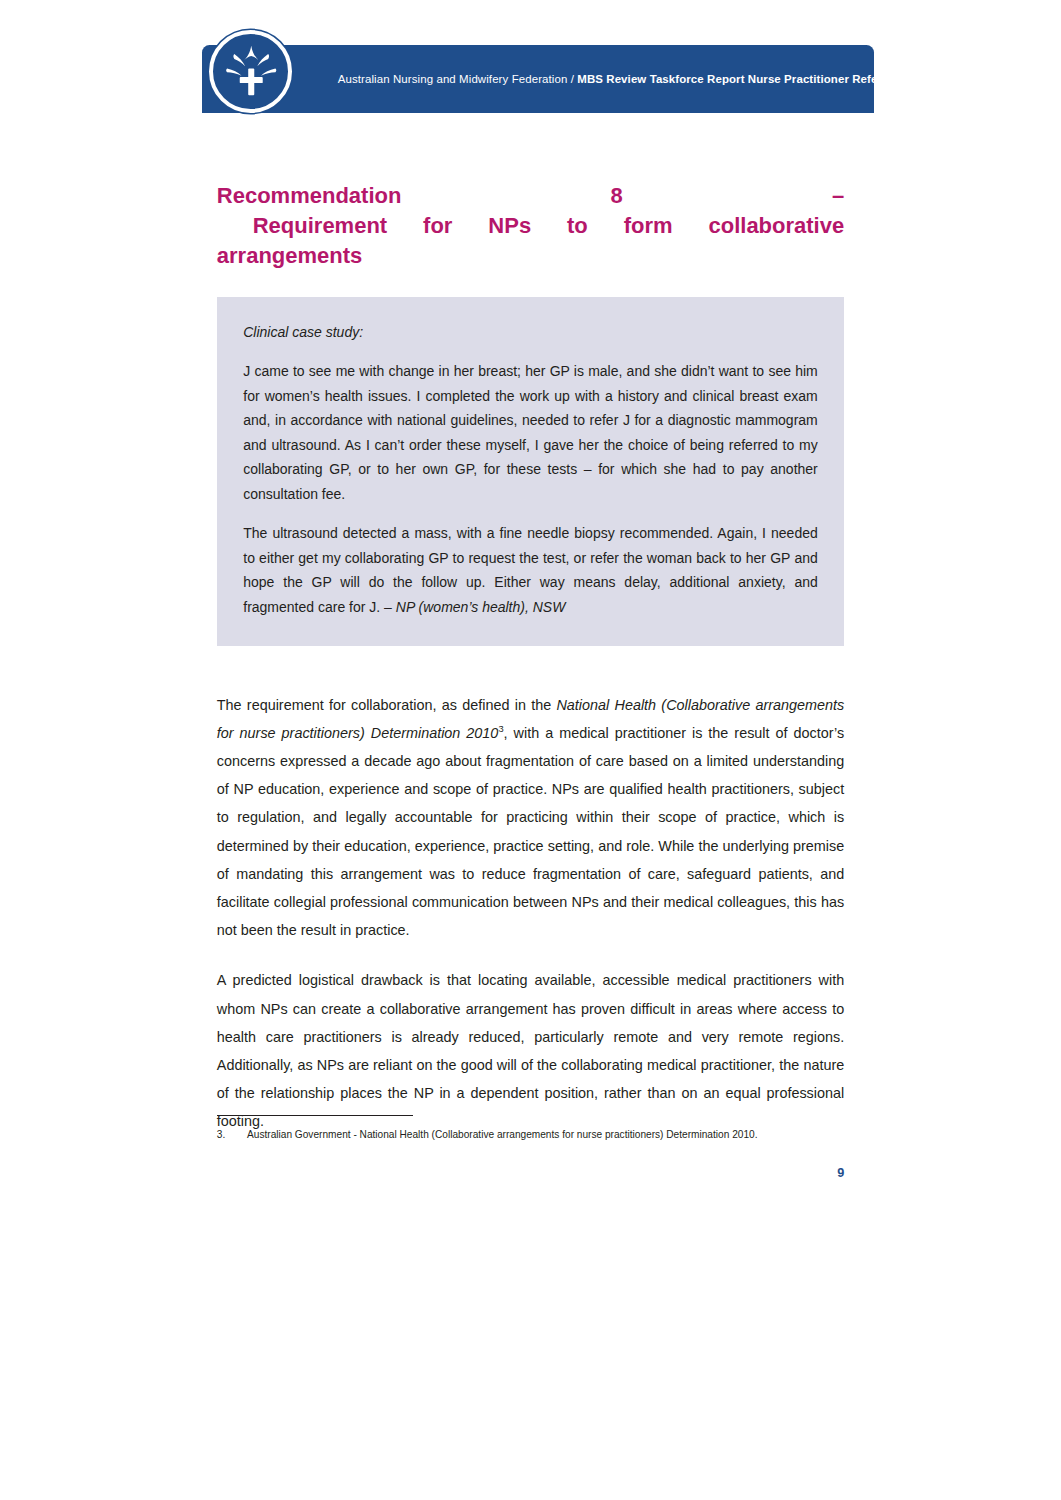Australian Nursing and Midwifery Federation / MBS Review Taskforce Report Nurse Practitioner Reference Group
Recommendation 8 – Requirement for NPs to form collaborative arrangements
Clinical case study:
J came to see me with change in her breast; her GP is male, and she didn’t want to see him for women’s health issues. I completed the work up with a history and clinical breast exam and, in accordance with national guidelines, needed to refer J for a diagnostic mammogram and ultrasound. As I can’t order these myself, I gave her the choice of being referred to my collaborating GP, or to her own GP, for these tests – for which she had to pay another consultation fee.
The ultrasound detected a mass, with a fine needle biopsy recommended. Again, I needed to either get my collaborating GP to request the test, or refer the woman back to her GP and hope the GP will do the follow up. Either way means delay, additional anxiety, and fragmented care for J. – NP (women’s health), NSW
The requirement for collaboration, as defined in the National Health (Collaborative arrangements for nurse practitioners) Determination 20103, with a medical practitioner is the result of doctor’s concerns expressed a decade ago about fragmentation of care based on a limited understanding of NP education, experience and scope of practice. NPs are qualified health practitioners, subject to regulation, and legally accountable for practicing within their scope of practice, which is determined by their education, experience, practice setting, and role. While the underlying premise of mandating this arrangement was to reduce fragmentation of care, safeguard patients, and facilitate collegial professional communication between NPs and their medical colleagues, this has not been the result in practice.
A predicted logistical drawback is that locating available, accessible medical practitioners with whom NPs can create a collaborative arrangement has proven difficult in areas where access to health care practitioners is already reduced, particularly remote and very remote regions. Additionally, as NPs are reliant on the good will of the collaborating medical practitioner, the nature of the relationship places the NP in a dependent position, rather than on an equal professional footing.
3.
Australian Government - National Health (Collaborative arrangements for nurse practitioners) Determination 2010.
9